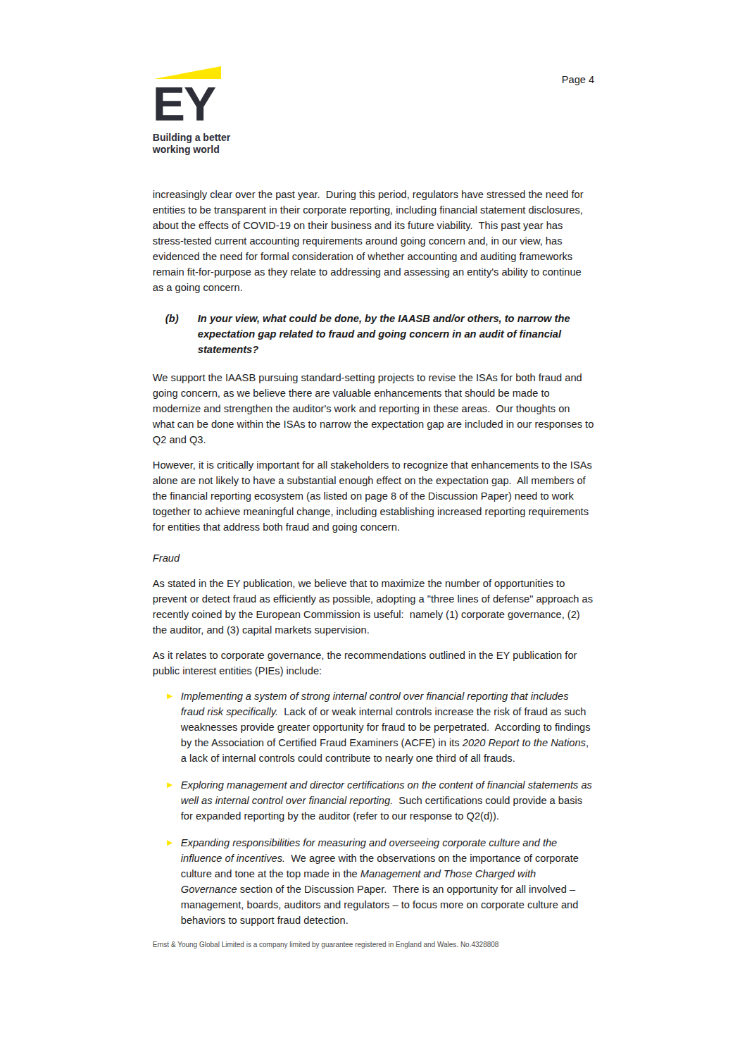EY
Building a better
working world
Page 4
increasingly clear over the past year. During this period, regulators have stressed the need for entities to be transparent in their corporate reporting, including financial statement disclosures, about the effects of COVID-19 on their business and its future viability. This past year has stress-tested current accounting requirements around going concern and, in our view, has evidenced the need for formal consideration of whether accounting and auditing frameworks remain fit-for-purpose as they relate to addressing and assessing an entity's ability to continue as a going concern.
(b)
In your view, what could be done, by the IAASB and/or others, to narrow the expectation gap related to fraud and going concern in an audit of financial statements?
We support the IAASB pursuing standard-setting projects to revise the ISAs for both fraud and going concern, as we believe there are valuable enhancements that should be made to modernize and strengthen the auditor's work and reporting in these areas. Our thoughts on what can be done within the ISAs to narrow the expectation gap are included in our responses to Q2 and Q3.
However, it is critically important for all stakeholders to recognize that enhancements to the ISAs alone are not likely to have a substantial enough effect on the expectation gap. All members of the financial reporting ecosystem (as listed on page 8 of the Discussion Paper) need to work together to achieve meaningful change, including establishing increased reporting requirements for entities that address both fraud and going concern.
Fraud
As stated in the EY publication, we believe that to maximize the number of opportunities to prevent or detect fraud as efficiently as possible, adopting a "three lines of defense" approach as recently coined by the European Commission is useful: namely (1) corporate governance, (2) the auditor, and (3) capital markets supervision.
As it relates to corporate governance, the recommendations outlined in the EY publication for public interest entities (PIEs) include:
►
Implementing a system of strong internal control over financial reporting that includes fraud risk specifically. Lack of or weak internal controls increase the risk of fraud as such weaknesses provide greater opportunity for fraud to be perpetrated. According to findings by the Association of Certified Fraud Examiners (ACFE) in its 2020 Report to the Nations, a lack of internal controls could contribute to nearly one third of all frauds.
►
Exploring management and director certifications on the content of financial statements as well as internal control over financial reporting. Such certifications could provide a basis for expanded reporting by the auditor (refer to our response to Q2(d)).
►
Expanding responsibilities for measuring and overseeing corporate culture and the influence of incentives. We agree with the observations on the importance of corporate culture and tone at the top made in the Management and Those Charged with Governance section of the Discussion Paper. There is an opportunity for all involved – management, boards, auditors and regulators – to focus more on corporate culture and behaviors to support fraud detection.
Ernst & Young Global Limited is a company limited by guarantee registered in England and Wales. No.4328808